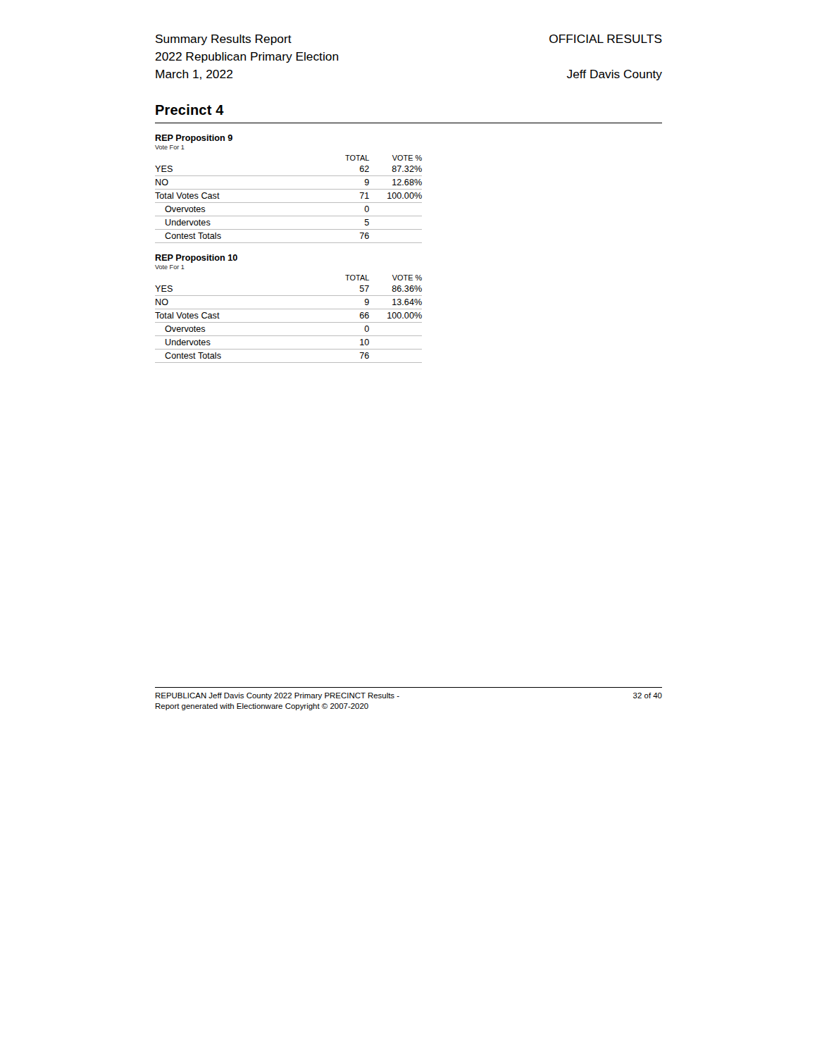Summary Results Report
2022 Republican Primary Election
March 1, 2022
OFFICIAL RESULTS
Jeff Davis County
Precinct 4
REP Proposition 9
Vote For 1
| | TOTAL | VOTE % |
| --- | --- | --- |
| YES | 62 | 87.32% |
| NO | 9 | 12.68% |
| Total Votes Cast | 71 | 100.00% |
| Overvotes | 0 | |
| Undervotes | 5 | |
| Contest Totals | 76 | |
REP Proposition 10
Vote For 1
| | TOTAL | VOTE % |
| --- | --- | --- |
| YES | 57 | 86.36% |
| NO | 9 | 13.64% |
| Total Votes Cast | 66 | 100.00% |
| Overvotes | 0 | |
| Undervotes | 10 | |
| Contest Totals | 76 | |
REPUBLICAN Jeff Davis County 2022 Primary PRECINCT Results -
32 of 40
Report generated with Electionware Copyright © 2007-2020